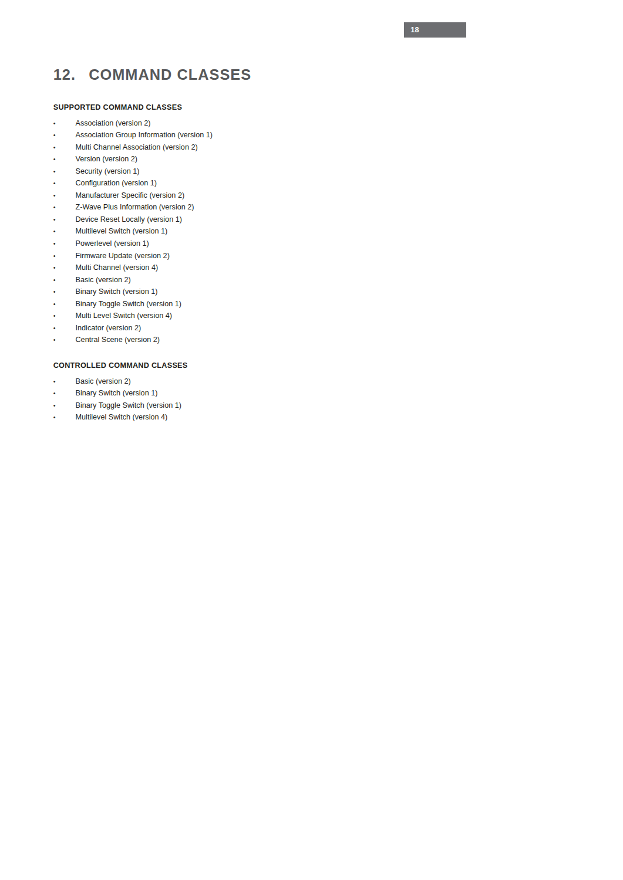18
12. COMMAND CLASSES
Supported command classes
Association (version 2)
Association Group Information (version 1)
Multi Channel Association (version 2)
Version (version 2)
Security (version 1)
Configuration (version 1)
Manufacturer Specific (version 2)
Z-Wave Plus Information (version 2)
Device Reset Locally (version 1)
Multilevel Switch (version 1)
Powerlevel (version 1)
Firmware Update (version 2)
Multi Channel (version 4)
Basic (version 2)
Binary Switch (version 1)
Binary Toggle Switch (version 1)
Multi Level Switch (version 4)
Indicator (version 2)
Central Scene (version 2)
Controlled command classes
Basic (version 2)
Binary Switch (version 1)
Binary Toggle Switch (version 1)
Multilevel Switch (version 4)